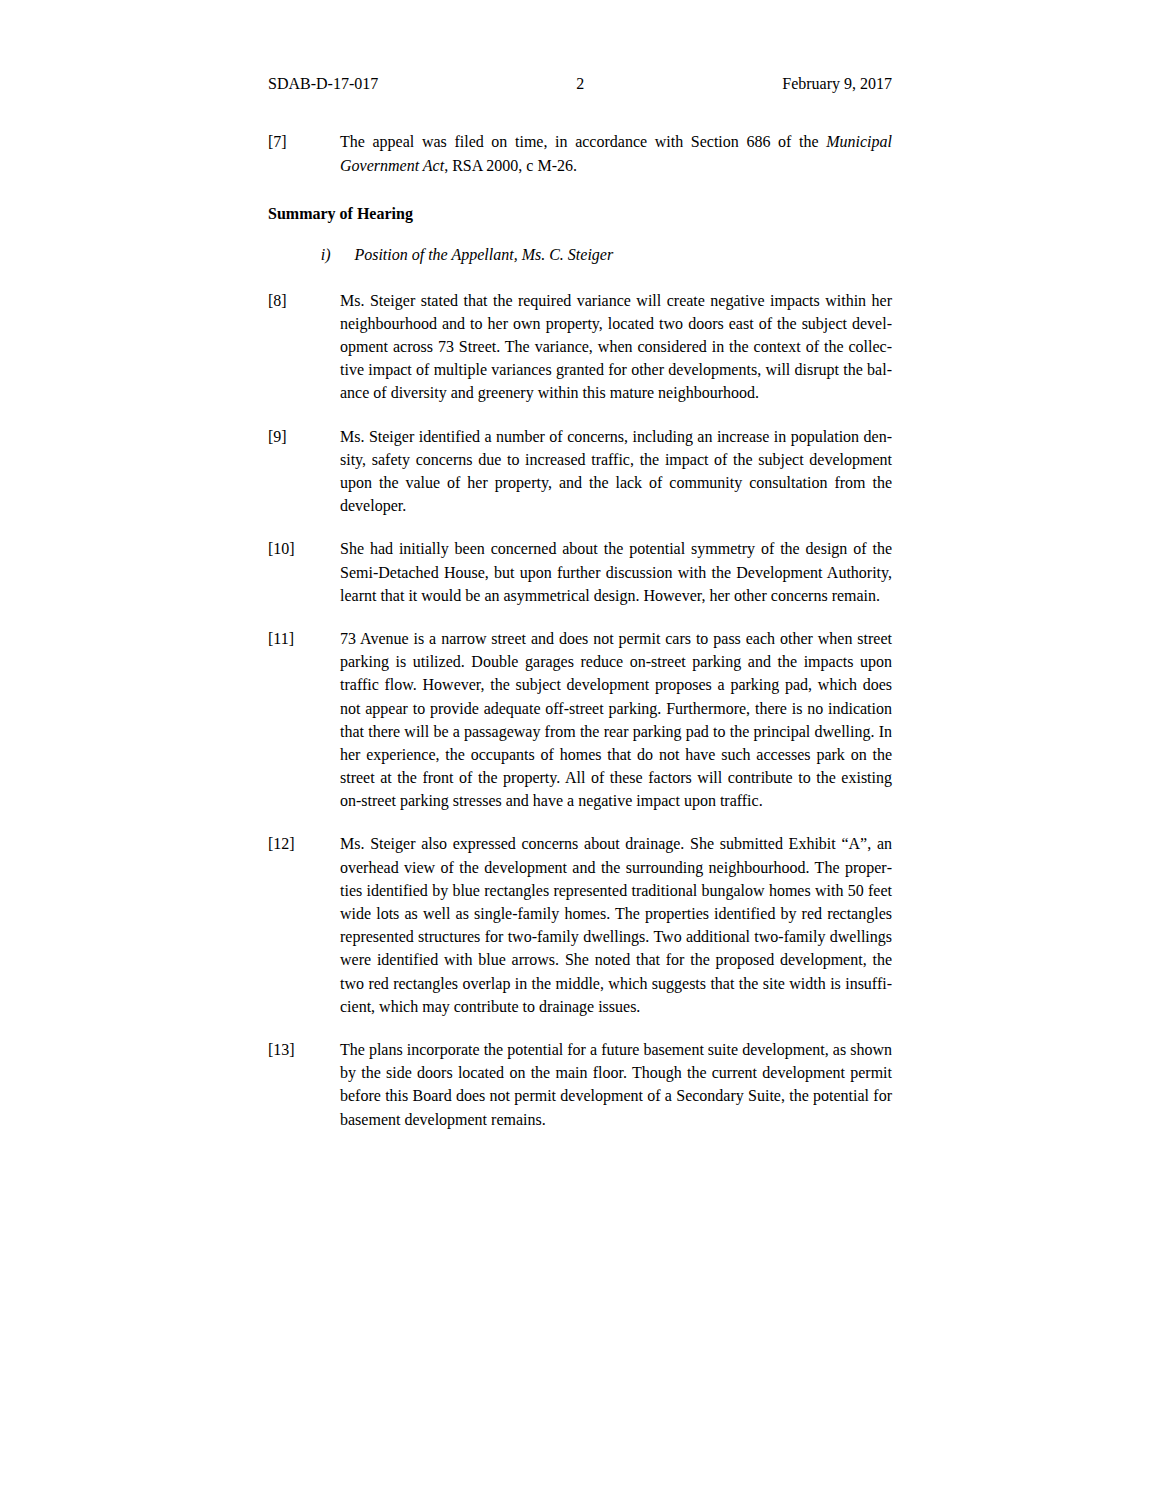SDAB-D-17-017
2
February 9, 2017
[7]
The appeal was filed on time, in accordance with Section 686 of the Municipal Government Act, RSA 2000, c M-26.
Summary of Hearing
i) Position of the Appellant, Ms. C. Steiger
[8]
Ms. Steiger stated that the required variance will create negative impacts within her neighbourhood and to her own property, located two doors east of the subject development across 73 Street. The variance, when considered in the context of the collective impact of multiple variances granted for other developments, will disrupt the balance of diversity and greenery within this mature neighbourhood.
[9]
Ms. Steiger identified a number of concerns, including an increase in population density, safety concerns due to increased traffic, the impact of the subject development upon the value of her property, and the lack of community consultation from the developer.
[10]
She had initially been concerned about the potential symmetry of the design of the Semi-Detached House, but upon further discussion with the Development Authority, learnt that it would be an asymmetrical design. However, her other concerns remain.
[11]
73 Avenue is a narrow street and does not permit cars to pass each other when street parking is utilized. Double garages reduce on-street parking and the impacts upon traffic flow. However, the subject development proposes a parking pad, which does not appear to provide adequate off-street parking. Furthermore, there is no indication that there will be a passageway from the rear parking pad to the principal dwelling. In her experience, the occupants of homes that do not have such accesses park on the street at the front of the property. All of these factors will contribute to the existing on-street parking stresses and have a negative impact upon traffic.
[12]
Ms. Steiger also expressed concerns about drainage. She submitted Exhibit “A”, an overhead view of the development and the surrounding neighbourhood. The properties identified by blue rectangles represented traditional bungalow homes with 50 feet wide lots as well as single-family homes. The properties identified by red rectangles represented structures for two-family dwellings. Two additional two-family dwellings were identified with blue arrows. She noted that for the proposed development, the two red rectangles overlap in the middle, which suggests that the site width is insufficient, which may contribute to drainage issues.
[13]
The plans incorporate the potential for a future basement suite development, as shown by the side doors located on the main floor. Though the current development permit before this Board does not permit development of a Secondary Suite, the potential for basement development remains.